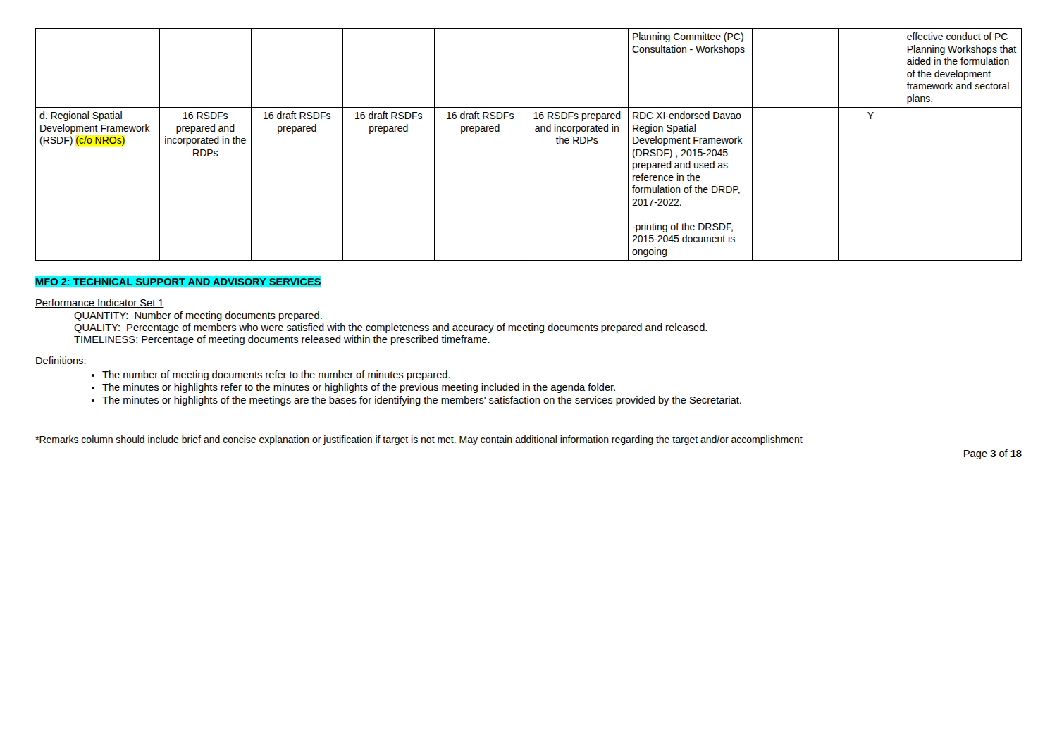| | | | | | | Planning Committee (PC) Consultation - Workshops | | | effective conduct of PC Planning Workshops that aided in the formulation of the development framework and sectoral plans. |
| d. Regional Spatial Development Framework (RSDF) (c/o NROs) | 16 RSDFs prepared and incorporated in the RDPs | 16 draft RSDFs prepared | 16 draft RSDFs prepared | 16 draft RSDFs prepared | 16 RSDFs prepared and incorporated in the RDPs | RDC XI-endorsed Davao Region Spatial Development Framework (DRSDF) , 2015-2045 prepared and used as reference in the formulation of the DRDP, 2017-2022. -printing of the DRSDF, 2015-2045 document is ongoing | | Y | |
MFO 2: TECHNICAL SUPPORT AND ADVISORY SERVICES
Performance Indicator Set 1
QUANTITY: Number of meeting documents prepared.
QUALITY: Percentage of members who were satisfied with the completeness and accuracy of meeting documents prepared and released.
TIMELINESS: Percentage of meeting documents released within the prescribed timeframe.
Definitions:
The number of meeting documents refer to the number of minutes prepared.
The minutes or highlights refer to the minutes or highlights of the previous meeting included in the agenda folder.
The minutes or highlights of the meetings are the bases for identifying the members' satisfaction on the services provided by the Secretariat.
*Remarks column should include brief and concise explanation or justification if target is not met. May contain additional information regarding the target and/or accomplishment
Page 3 of 18